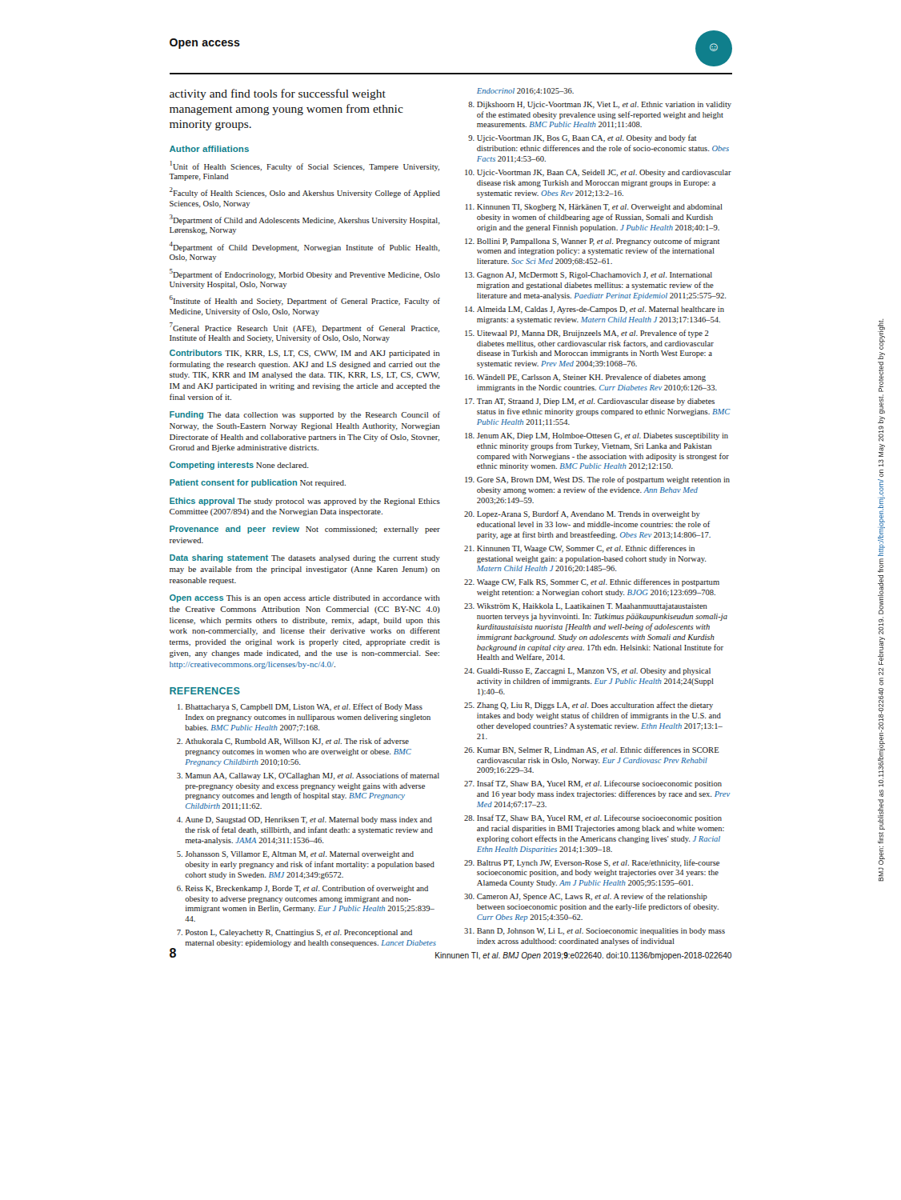Open access
☺
activity and find tools for successful weight management among young women from ethnic minority groups.
Author affiliations
1Unit of Health Sciences, Faculty of Social Sciences, Tampere University, Tampere, Finland
2Faculty of Health Sciences, Oslo and Akershus University College of Applied Sciences, Oslo, Norway
3Department of Child and Adolescents Medicine, Akershus University Hospital, Lørenskog, Norway
4Department of Child Development, Norwegian Institute of Public Health, Oslo, Norway
5Department of Endocrinology, Morbid Obesity and Preventive Medicine, Oslo University Hospital, Oslo, Norway
6Institute of Health and Society, Department of General Practice, Faculty of Medicine, University of Oslo, Oslo, Norway
7General Practice Research Unit (AFE), Department of General Practice, Institute of Health and Society, University of Oslo, Oslo, Norway
Contributors TIK, KRR, LS, LT, CS, CWW, IM and AKJ participated in formulating the research question. AKJ and LS designed and carried out the study. TIK, KRR and IM analysed the data. TIK, KRR, LS, LT, CS, CWW, IM and AKJ participated in writing and revising the article and accepted the final version of it.
Funding The data collection was supported by the Research Council of Norway, the South-Eastern Norway Regional Health Authority, Norwegian Directorate of Health and collaborative partners in The City of Oslo, Stovner, Grorud and Bjerke administrative districts.
Competing interests None declared.
Patient consent for publication Not required.
Ethics approval The study protocol was approved by the Regional Ethics Committee (2007/894) and the Norwegian Data inspectorate.
Provenance and peer review Not commissioned; externally peer reviewed.
Data sharing statement The datasets analysed during the current study may be available from the principal investigator (Anne Karen Jenum) on reasonable request.
Open access This is an open access article distributed in accordance with the Creative Commons Attribution Non Commercial (CC BY-NC 4.0) license, which permits others to distribute, remix, adapt, build upon this work non-commercially, and license their derivative works on different terms, provided the original work is properly cited, appropriate credit is given, any changes made indicated, and the use is non-commercial. See: http://creativecommons.org/licenses/by-nc/4.0/.
REFERENCES
Bhattacharya S, Campbell DM, Liston WA, et al. Effect of Body Mass Index on pregnancy outcomes in nulliparous women delivering singleton babies. BMC Public Health 2007;7:168.
Athukorala C, Rumbold AR, Willson KJ, et al. The risk of adverse pregnancy outcomes in women who are overweight or obese. BMC Pregnancy Childbirth 2010;10:56.
Mamun AA, Callaway LK, O'Callaghan MJ, et al. Associations of maternal pre-pregnancy obesity and excess pregnancy weight gains with adverse pregnancy outcomes and length of hospital stay. BMC Pregnancy Childbirth 2011;11:62.
Aune D, Saugstad OD, Henriksen T, et al. Maternal body mass index and the risk of fetal death, stillbirth, and infant death: a systematic review and meta-analysis. JAMA 2014;311:1536–46.
Johansson S, Villamor E, Altman M, et al. Maternal overweight and obesity in early pregnancy and risk of infant mortality: a population based cohort study in Sweden. BMJ 2014;349:g6572.
Reiss K, Breckenkamp J, Borde T, et al. Contribution of overweight and obesity to adverse pregnancy outcomes among immigrant and non-immigrant women in Berlin, Germany. Eur J Public Health 2015;25:839–44.
Poston L, Caleyachetty R, Cnattingius S, et al. Preconceptional and maternal obesity: epidemiology and health consequences. Lancet Diabetes Endocrinol 2016;4:1025–36.
Dijkshoorn H, Ujcic-Voortman JK, Viet L, et al. Ethnic variation in validity of the estimated obesity prevalence using self-reported weight and height measurements. BMC Public Health 2011;11:408.
Ujcic-Voortman JK, Bos G, Baan CA, et al. Obesity and body fat distribution: ethnic differences and the role of socio-economic status. Obes Facts 2011;4:53–60.
Ujcic-Voortman JK, Baan CA, Seidell JC, et al. Obesity and cardiovascular disease risk among Turkish and Moroccan migrant groups in Europe: a systematic review. Obes Rev 2012;13:2–16.
Kinnunen TI, Skogberg N, Härkänen T, et al. Overweight and abdominal obesity in women of childbearing age of Russian, Somali and Kurdish origin and the general Finnish population. J Public Health 2018;40:1–9.
Bollini P, Pampallona S, Wanner P, et al. Pregnancy outcome of migrant women and integration policy: a systematic review of the international literature. Soc Sci Med 2009;68:452–61.
Gagnon AJ, McDermott S, Rigol-Chachamovich J, et al. International migration and gestational diabetes mellitus: a systematic review of the literature and meta-analysis. Paediatr Perinat Epidemiol 2011;25:575–92.
Almeida LM, Caldas J, Ayres-de-Campos D, et al. Maternal healthcare in migrants: a systematic review. Matern Child Health J 2013;17:1346–54.
Uitewaal PJ, Manna DR, Bruijnzeels MA, et al. Prevalence of type 2 diabetes mellitus, other cardiovascular risk factors, and cardiovascular disease in Turkish and Moroccan immigrants in North West Europe: a systematic review. Prev Med 2004;39:1068–76.
Wändell PE, Carlsson A, Steiner KH. Prevalence of diabetes among immigrants in the Nordic countries. Curr Diabetes Rev 2010;6:126–33.
Tran AT, Straand J, Diep LM, et al. Cardiovascular disease by diabetes status in five ethnic minority groups compared to ethnic Norwegians. BMC Public Health 2011;11:554.
Jenum AK, Diep LM, Holmboe-Ottesen G, et al. Diabetes susceptibility in ethnic minority groups from Turkey, Vietnam, Sri Lanka and Pakistan compared with Norwegians - the association with adiposity is strongest for ethnic minority women. BMC Public Health 2012;12:150.
Gore SA, Brown DM, West DS. The role of postpartum weight retention in obesity among women: a review of the evidence. Ann Behav Med 2003;26:149–59.
Lopez-Arana S, Burdorf A, Avendano M. Trends in overweight by educational level in 33 low- and middle-income countries: the role of parity, age at first birth and breastfeeding. Obes Rev 2013;14:806–17.
Kinnunen TI, Waage CW, Sommer C, et al. Ethnic differences in gestational weight gain: a population-based cohort study in Norway. Matern Child Health J 2016;20:1485–96.
Waage CW, Falk RS, Sommer C, et al. Ethnic differences in postpartum weight retention: a Norwegian cohort study. BJOG 2016;123:699–708.
Wikström K, Haikkola L, Laatikainen T. Maahanmuuttajataustaisten nuorten terveys ja hyvinvointi. In: Tutkimus pääkaupunkiseudun somali-ja kurditaustaisista nuorista [Health and well-being of adolescents with immigrant background. Study on adolescents with Somali and Kurdish background in capital city area. 17th edn. Helsinki: National Institute for Health and Welfare, 2014.
Gualdi-Russo E, Zaccagni L, Manzon VS, et al. Obesity and physical activity in children of immigrants. Eur J Public Health 2014;24(Suppl 1):40–6.
Zhang Q, Liu R, Diggs LA, et al. Does acculturation affect the dietary intakes and body weight status of children of immigrants in the U.S. and other developed countries? A systematic review. Ethn Health 2017;13:1–21.
Kumar BN, Selmer R, Lindman AS, et al. Ethnic differences in SCORE cardiovascular risk in Oslo, Norway. Eur J Cardiovasc Prev Rehabil 2009;16:229–34.
Insaf TZ, Shaw BA, Yucel RM, et al. Lifecourse socioeconomic position and 16 year body mass index trajectories: differences by race and sex. Prev Med 2014;67:17–23.
Insaf TZ, Shaw BA, Yucel RM, et al. Lifecourse socioeconomic position and racial disparities in BMI Trajectories among black and white women: exploring cohort effects in the Americans changing lives' study. J Racial Ethn Health Disparities 2014;1:309–18.
Baltrus PT, Lynch JW, Everson-Rose S, et al. Race/ethnicity, life-course socioeconomic position, and body weight trajectories over 34 years: the Alameda County Study. Am J Public Health 2005;95:1595–601.
Cameron AJ, Spence AC, Laws R, et al. A review of the relationship between socioeconomic position and the early-life predictors of obesity. Curr Obes Rep 2015;4:350–62.
Bann D, Johnson W, Li L, et al. Socioeconomic inequalities in body mass index across adulthood: coordinated analyses of individual
8
Kinnunen TI, et al. BMJ Open 2019;9:e022640. doi:10.1136/bmjopen-2018-022640
BMJ Open: first published as 10.1136/bmjopen-2018-022640 on 22 February 2019. Downloaded from http://bmjopen.bmj.com/ on 13 May 2019 by guest. Protected by copyright.